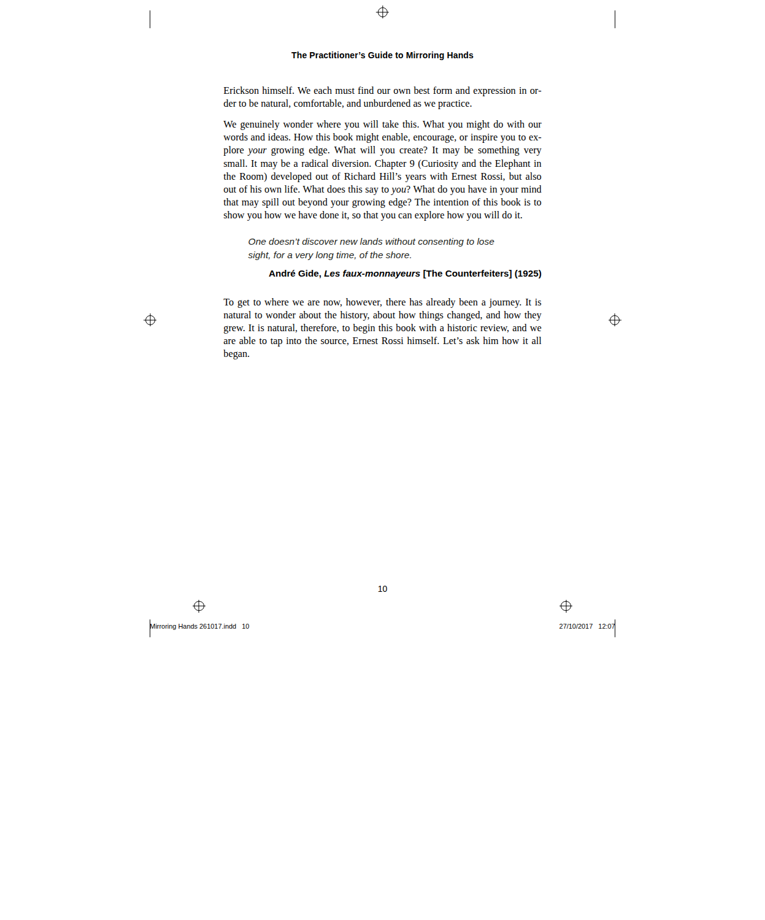The Practitioner’s Guide to Mirroring Hands
Erickson himself. We each must find our own best form and expression in order to be natural, comfortable, and unburdened as we practice.
We genuinely wonder where you will take this. What you might do with our words and ideas. How this book might enable, encourage, or inspire you to explore your growing edge. What will you create? It may be something very small. It may be a radical diversion. Chapter 9 (Curiosity and the Elephant in the Room) developed out of Richard Hill’s years with Ernest Rossi, but also out of his own life. What does this say to you? What do you have in your mind that may spill out beyond your growing edge? The intention of this book is to show you how we have done it, so that you can explore how you will do it.
One doesn’t discover new lands without consenting to lose sight, for a very long time, of the shore.
André Gide, Les faux-monnayeurs [The Counterfeiters] (1925)
To get to where we are now, however, there has already been a journey. It is natural to wonder about the history, about how things changed, and how they grew. It is natural, therefore, to begin this book with a historic review, and we are able to tap into the source, Ernest Rossi himself. Let’s ask him how it all began.
10
Mirroring Hands 261017.indd 10 27/10/2017 12:07